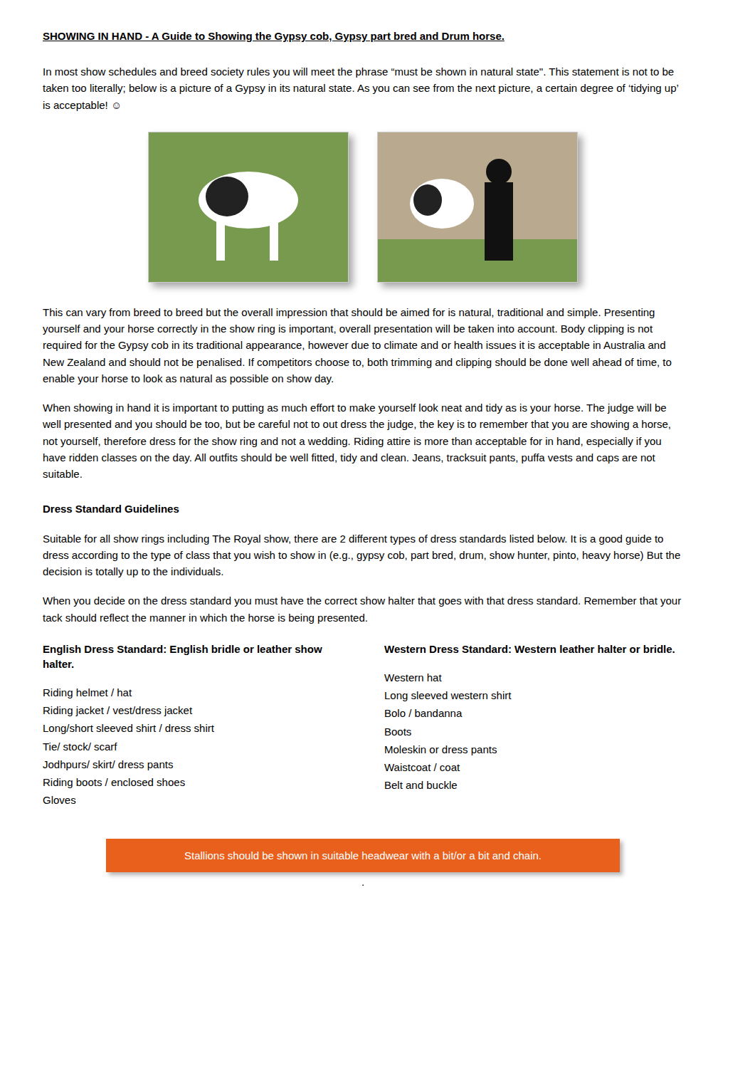SHOWING IN HAND - A Guide to Showing the Gypsy cob, Gypsy part bred and Drum horse.
In most show schedules and breed society rules you will meet the phrase “must be shown in natural state". This statement is not to be taken too literally; below is a picture of a Gypsy in its natural state. As you can see from the next picture, a certain degree of ‘tidying up’ is acceptable! ☺
This can vary from breed to breed but the overall impression that should be aimed for is natural, traditional and simple. Presenting yourself and your horse correctly in the show ring is important, overall presentation will be taken into account. Body clipping is not required for the Gypsy cob in its traditional appearance, however due to climate and or health issues it is acceptable in Australia and New Zealand and should not be penalised. If competitors choose to, both trimming and clipping should be done well ahead of time, to enable your horse to look as natural as possible on show day.
When showing in hand it is important to putting as much effort to make yourself look neat and tidy as is your horse. The judge will be well presented and you should be too, but be careful not to out dress the judge, the key is to remember that you are showing a horse, not yourself, therefore dress for the show ring and not a wedding. Riding attire is more than acceptable for in hand, especially if you have ridden classes on the day. All outfits should be well fitted, tidy and clean. Jeans, tracksuit pants, puffa vests and caps are not suitable.
Dress Standard Guidelines
Suitable for all show rings including The Royal show, there are 2 different types of dress standards listed below. It is a good guide to dress according to the type of class that you wish to show in (e.g., gypsy cob, part bred, drum, show hunter, pinto, heavy horse) But the decision is totally up to the individuals.
When you decide on the dress standard you must have the correct show halter that goes with that dress standard. Remember that your tack should reflect the manner in which the horse is being presented.
English Dress Standard: English bridle or leather show halter.
Riding helmet / hat
Riding jacket / vest/dress jacket
Long/short sleeved shirt / dress shirt
Tie/ stock/ scarf
Jodhpurs/ skirt/ dress pants
Riding boots / enclosed shoes
Gloves
Western Dress Standard: Western leather halter or bridle.
Western hat
Long sleeved western shirt
Bolo / bandanna
Boots
Moleskin or dress pants
Waistcoat / coat
Belt and buckle
Stallions should be shown in suitable headwear with a bit/or a bit and chain.
.